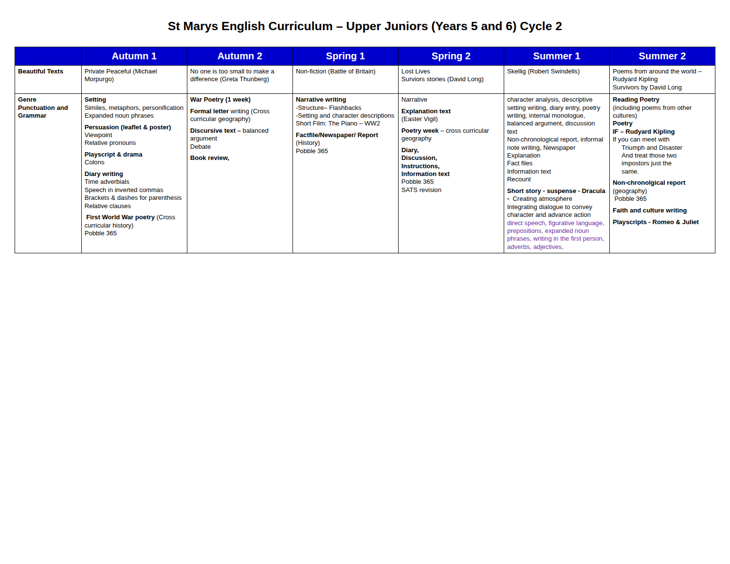St Marys English Curriculum – Upper Juniors (Years 5 and 6) Cycle 2
| | Autumn 1 | Autumn 2 | Spring 1 | Spring 2 | Summer 1 | Summer 2 |
| --- | --- | --- | --- | --- | --- | --- |
| Beautiful Texts | Private Peaceful (Michael Morpurgo) | No one is too small to make a difference (Greta Thunberg) | Non-fiction (Battle of Britain) | Lost Lives Surviors stories (David Long) | Skellig (Robert Swindells) | Poems from around the world – Rudyard Kipling Survivors by David Long |
| Genre Punctuation and Grammar | Setting Similes, metaphors, personification Expanded noun phrases Persuasion (leaflet & poster) Viewpoint Relative pronouns Playscript & drama Colons Diary writing Time adverbials Speech in inverted commas Brackets & dashes for parenthesis Relative clauses First World War poetry (Cross curricular history) Pobble 365 | War Poetry (1 week) Formal letter writing (Cross curricular geography) Discursive text – balanced argument Debate Book review, | Narrative writing -Structure– Flashbacks -Setting and character descriptions Short Film: The Piano – WW2 Factfile/Newspaper/ Report (History) Pobble 365 | Narrative Explanation text (Easter Vigil) Poetry week – cross curricular geography Diary, Discussion, Instructions, Information text Pobble 365 SATS revision | character analysis, descriptive setting writing, diary entry, poetry writing, internal monologue, balanced argument, discussion text Non-chronological report, informal note writing, Newspaper Explanation Fact files Information text Recount Short story - suspense - Dracula - Creating atmosphere Integrating dialogue to convey character and advance action direct speech, figurative language, prepositions, expanded noun phrases, writing in the first person, adverbs, adjectives, | Reading Poetry (including poems from other cultures) Poetry IF – Rudyard Kipling If you can meet with Triumph and Disaster And treat those two impostors just the same. Non-chronolgical report (geography) Pobble 365 Faith and culture writing Playscripts - Romeo & Juliet |